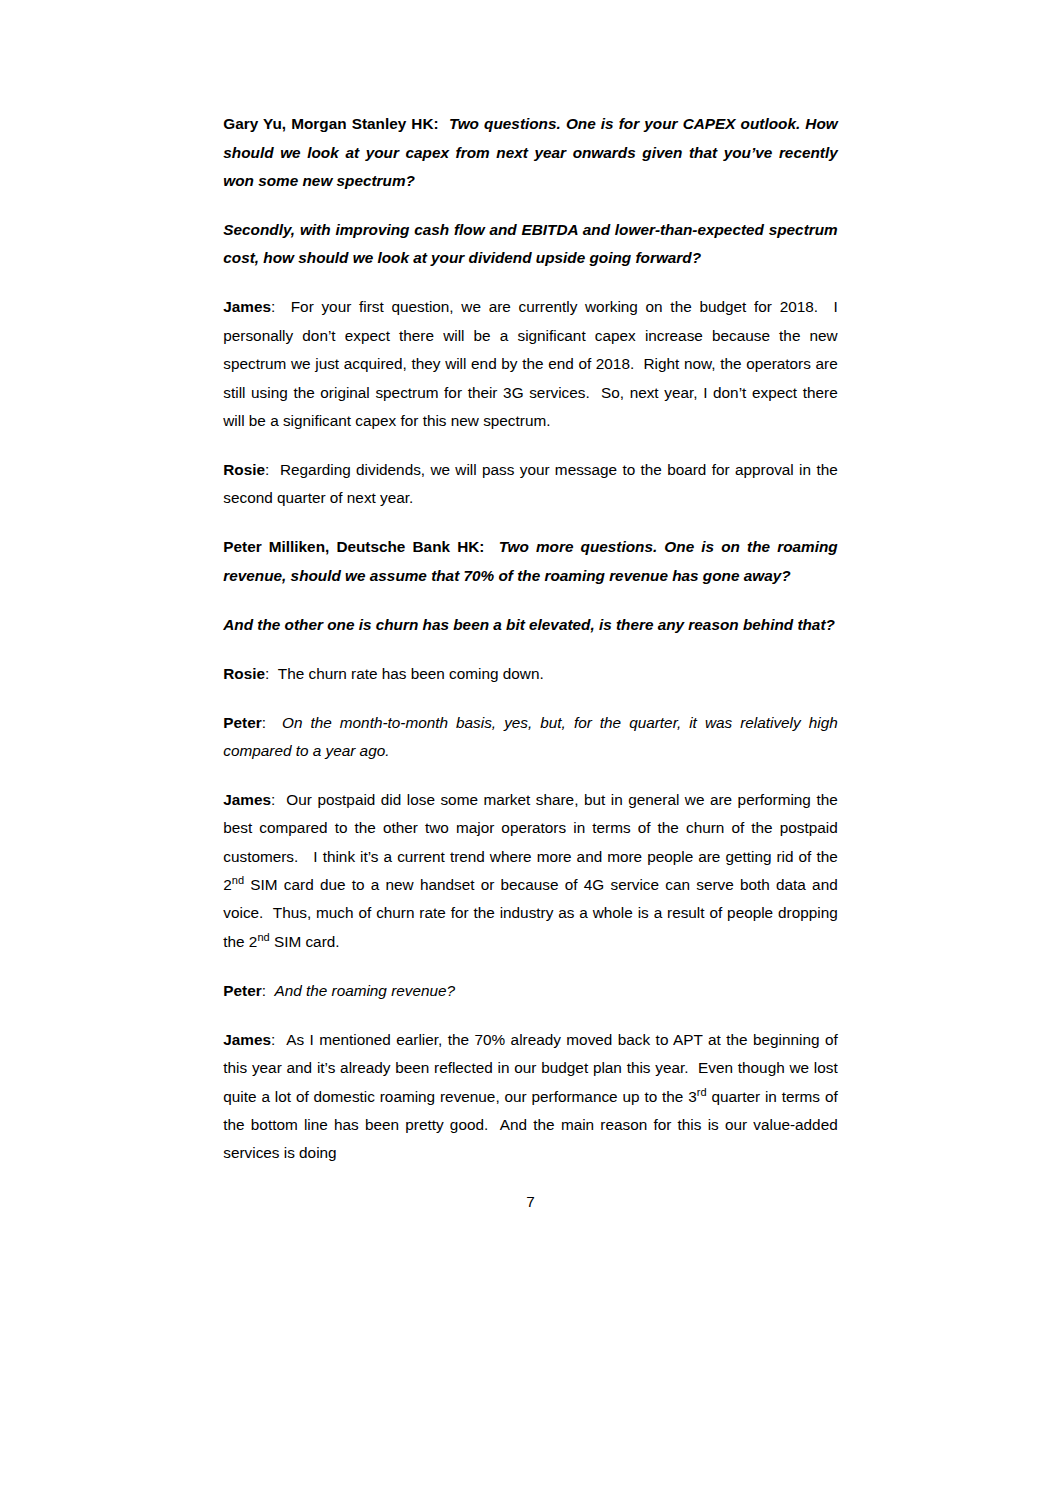Gary Yu, Morgan Stanley HK: Two questions. One is for your CAPEX outlook. How should we look at your capex from next year onwards given that you’ve recently won some new spectrum?
Secondly, with improving cash flow and EBITDA and lower-than-expected spectrum cost, how should we look at your dividend upside going forward?
James: For your first question, we are currently working on the budget for 2018. I personally don’t expect there will be a significant capex increase because the new spectrum we just acquired, they will end by the end of 2018. Right now, the operators are still using the original spectrum for their 3G services. So, next year, I don’t expect there will be a significant capex for this new spectrum.
Rosie: Regarding dividends, we will pass your message to the board for approval in the second quarter of next year.
Peter Milliken, Deutsche Bank HK: Two more questions. One is o n the roaming revenue, should we assume that 70% of the roaming revenue has gone away?
And the other one is churn has been a bit elevated, is there any reason behind that?
Rosie: The churn rate has been coming down.
Peter: On the month-to-month basis, yes, but, for the quarter, it was relatively high compared to a year ago.
James: Our postpaid did lose some market share, but in general we are performing the best compared to the other two major operators in terms of the churn of the postpaid customers. I think it’s a current trend where more and more people are getting rid of the 2nd SIM card due to a new handset or because of 4G service can serve both data and voice. Thus, much of churn rate for the industry as a whole is a result of people dropping the 2nd SIM card.
Peter: And the roaming revenue?
James: As I mentioned earlier, the 70% already moved back to APT at the beginning of this year and it’s already been reflected in our budget plan this year. Even though we lost quite a lot of domestic roaming revenue, our performance up to the 3rd quarter in terms of the bottom line has been pretty good. And the main reason for this is our value-added services is doing
7